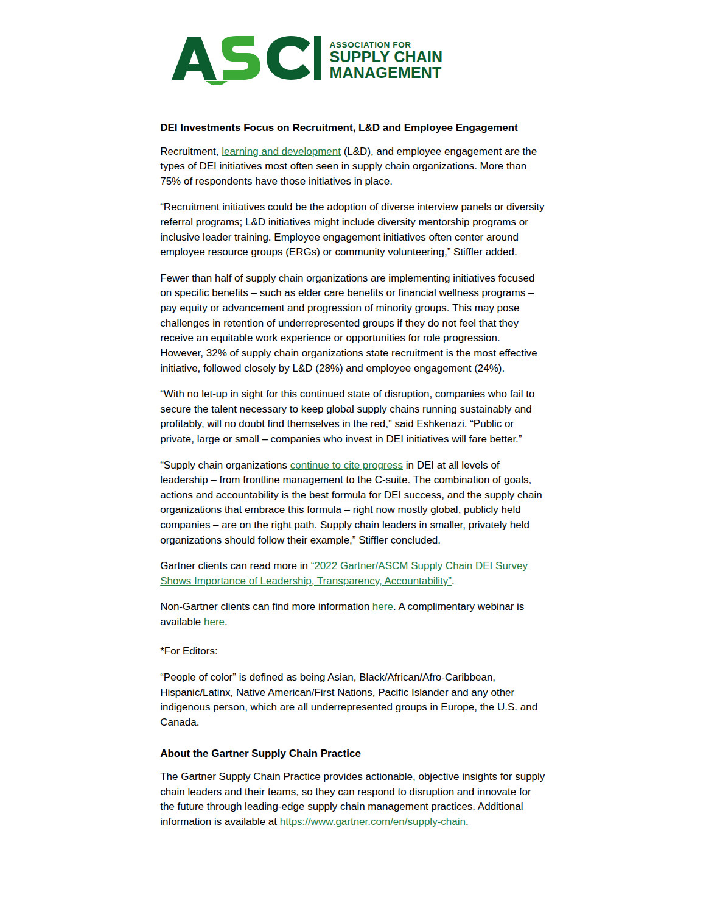Association for Supply Chain Management
DEI Investments Focus on Recruitment, L&D and Employee Engagement
Recruitment, learning and development (L&D), and employee engagement are the types of DEI initiatives most often seen in supply chain organizations. More than 75% of respondents have those initiatives in place.
“Recruitment initiatives could be the adoption of diverse interview panels or diversity referral programs; L&D initiatives might include diversity mentorship programs or inclusive leader training. Employee engagement initiatives often center around employee resource groups (ERGs) or community volunteering,” Stiffler added.
Fewer than half of supply chain organizations are implementing initiatives focused on specific benefits – such as elder care benefits or financial wellness programs – pay equity or advancement and progression of minority groups. This may pose challenges in retention of underrepresented groups if they do not feel that they receive an equitable work experience or opportunities for role progression. However, 32% of supply chain organizations state recruitment is the most effective initiative, followed closely by L&D (28%) and employee engagement (24%).
“With no let-up in sight for this continued state of disruption, companies who fail to secure the talent necessary to keep global supply chains running sustainably and profitably, will no doubt find themselves in the red,” said Eshkenazi. “Public or private, large or small – companies who invest in DEI initiatives will fare better.”
“Supply chain organizations continue to cite progress in DEI at all levels of leadership – from frontline management to the C-suite. The combination of goals, actions and accountability is the best formula for DEI success, and the supply chain organizations that embrace this formula – right now mostly global, publicly held companies – are on the right path. Supply chain leaders in smaller, privately held organizations should follow their example,” Stiffler concluded.
Gartner clients can read more in “2022 Gartner/ASCM Supply Chain DEI Survey Shows Importance of Leadership, Transparency, Accountability”.
Non-Gartner clients can find more information here. A complimentary webinar is available here.
*For Editors:
“People of color” is defined as being Asian, Black/African/Afro-Caribbean, Hispanic/Latinx, Native American/First Nations, Pacific Islander and any other indigenous person, which are all underrepresented groups in Europe, the U.S. and Canada.
About the Gartner Supply Chain Practice
The Gartner Supply Chain Practice provides actionable, objective insights for supply chain leaders and their teams, so they can respond to disruption and innovate for the future through leading-edge supply chain management practices. Additional information is available at https://www.gartner.com/en/supply-chain.